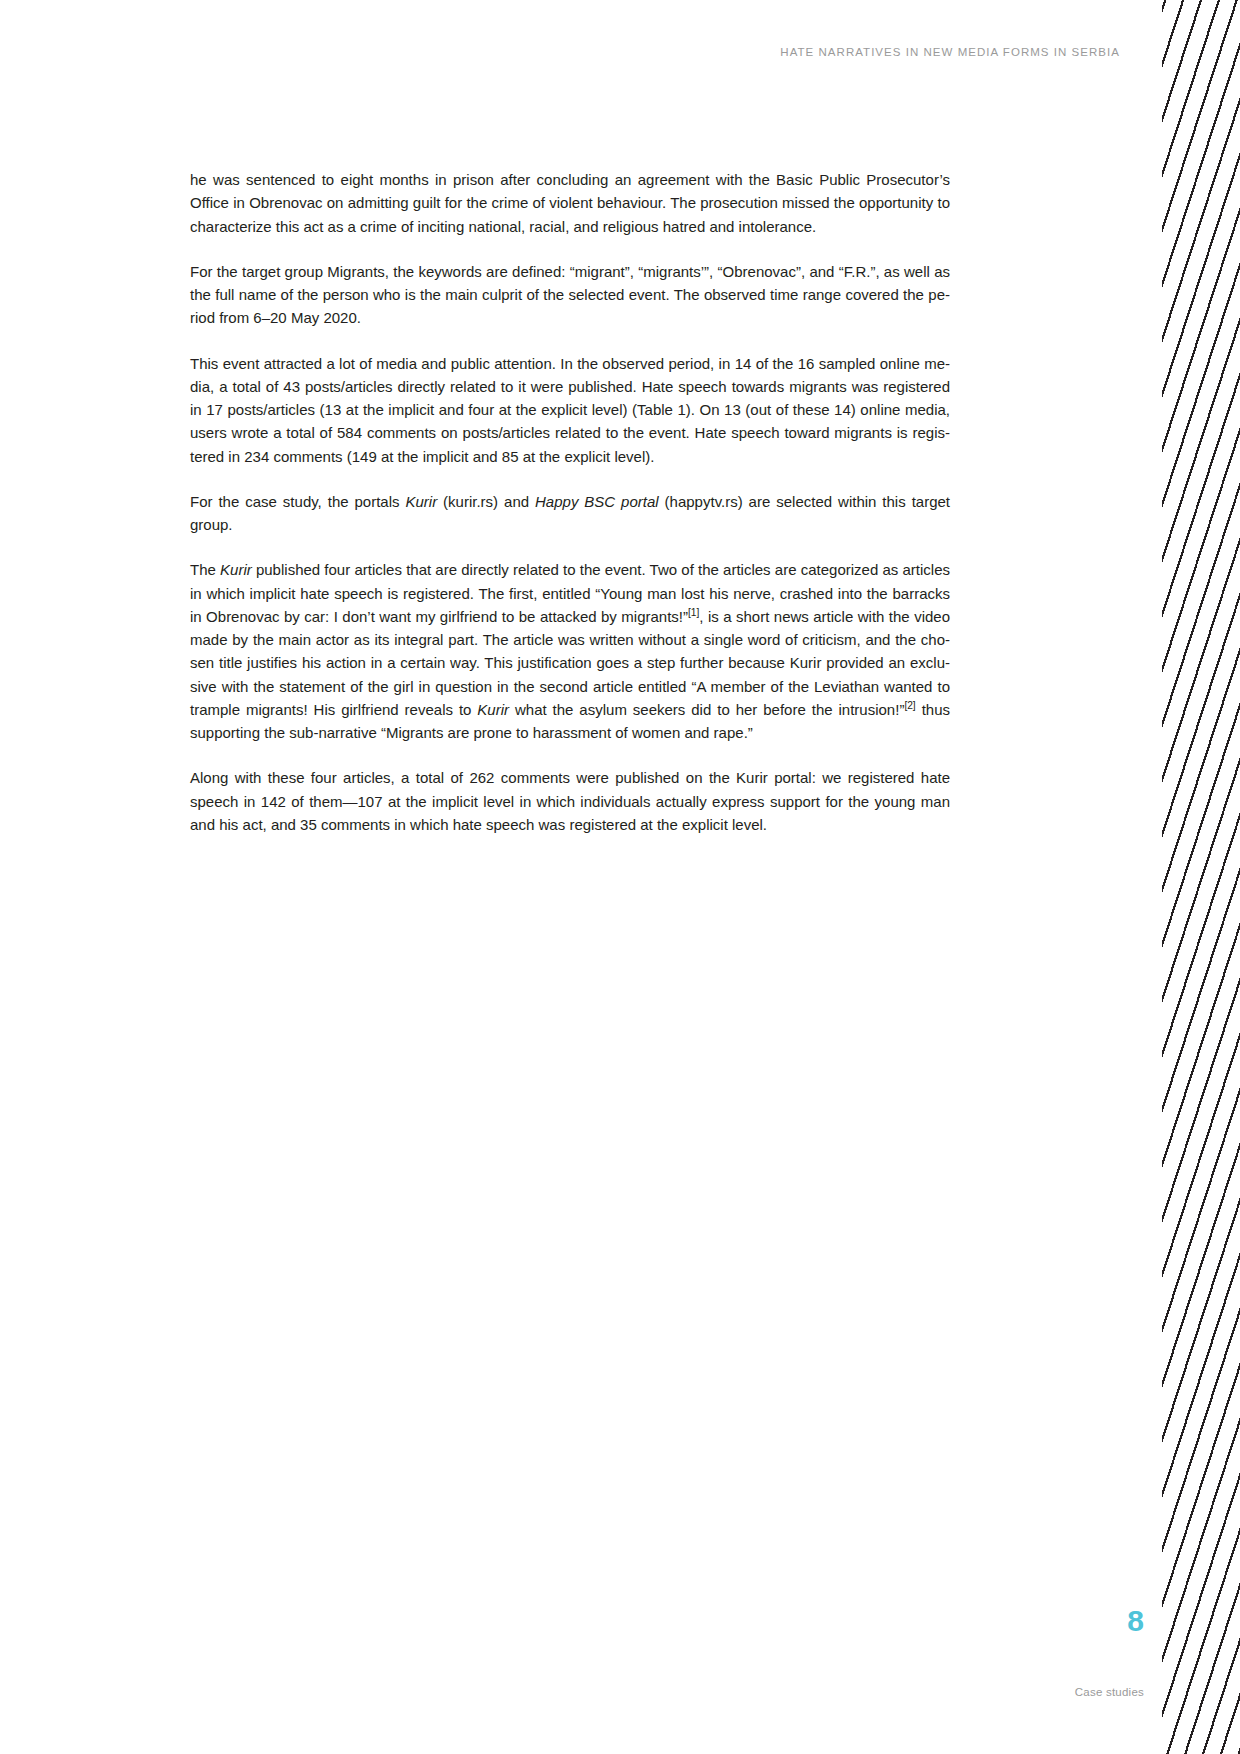Hate narratives in new media forms in Serbia
he was sentenced to eight months in prison after concluding an agreement with the Basic Public Prosecutor’s Office in Obrenovac on admitting guilt for the crime of violent behaviour. The prosecution missed the opportunity to characterize this act as a crime of inciting national, racial, and religious hatred and intolerance.
For the target group Migrants, the keywords are defined: “migrant”, “migrants’”, “Obrenovac”, and “F.R.”, as well as the full name of the person who is the main culprit of the selected event. The observed time range covered the period from 6–20 May 2020.
This event attracted a lot of media and public attention. In the observed period, in 14 of the 16 sampled online media, a total of 43 posts/articles directly related to it were published. Hate speech towards migrants was registered in 17 posts/articles (13 at the implicit and four at the explicit level) (Table 1). On 13 (out of these 14) online media, users wrote a total of 584 comments on posts/articles related to the event. Hate speech toward migrants is registered in 234 comments (149 at the implicit and 85 at the explicit level).
For the case study, the portals Kurir (kurir.rs) and Happy BSC portal (happytv.rs) are selected within this target group.
The Kurir published four articles that are directly related to the event. Two of the articles are categorized as articles in which implicit hate speech is registered. The first, entitled “Young man lost his nerve, crashed into the barracks in Obrenovac by car: I don’t want my girlfriend to be attacked by migrants!”[1], is a short news article with the video made by the main actor as its integral part. The article was written without a single word of criticism, and the chosen title justifies his action in a certain way. This justification goes a step further because Kurir provided an exclusive with the statement of the girl in question in the second article entitled “A member of the Leviathan wanted to trample migrants! His girlfriend reveals to Kurir what the asylum seekers did to her before the intrusion!”[2] thus supporting the sub-narrative “Migrants are prone to harassment of women and rape.”
Along with these four articles, a total of 262 comments were published on the Kurir portal: we registered hate speech in 142 of them—107 at the implicit level in which individuals actually express support for the young man and his act, and 35 comments in which hate speech was registered at the explicit level.
8
Case studies